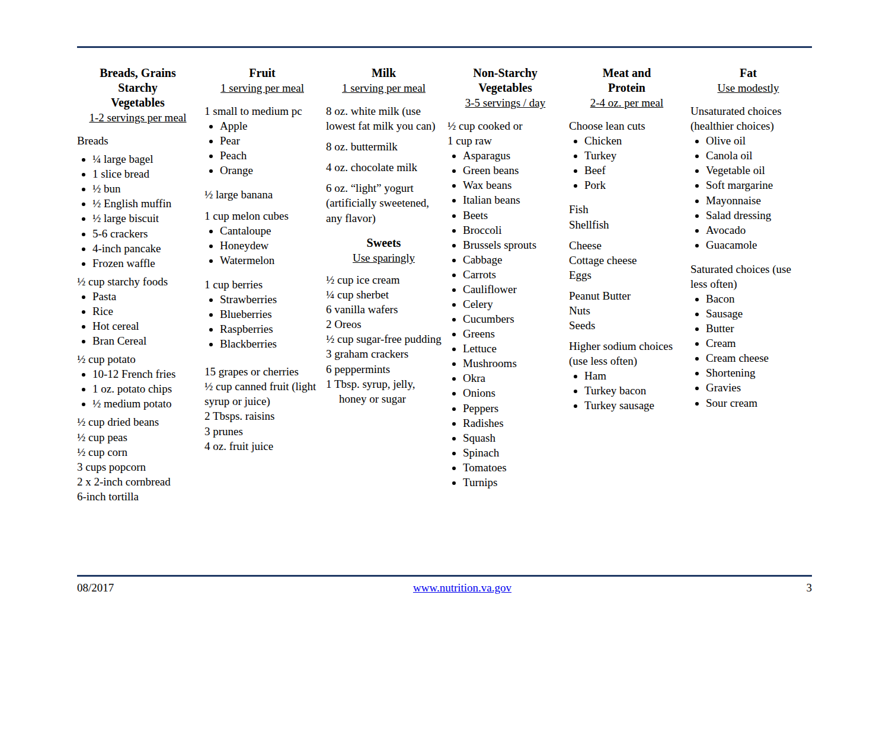Breads, Grains
Starchy
Vegetables
1-2 servings per meal
Breads
¼ large bagel
1 slice bread
½ bun
½ English muffin
½ large biscuit
5-6 crackers
4-inch pancake
Frozen waffle
½ cup starchy foods
Pasta
Rice
Hot cereal
Bran Cereal
½ cup potato
10-12 French fries
1 oz. potato chips
½ medium potato
½ cup dried beans
½ cup peas
½ cup corn
3 cups popcorn
2 x 2-inch cornbread
6-inch tortilla
Fruit
1 serving per meal
1 small to medium pc
Apple
Pear
Peach
Orange
½ large banana
1 cup melon cubes
Cantaloupe
Honeydew
Watermelon
1 cup berries
Strawberries
Blueberries
Raspberries
Blackberries
15 grapes or cherries
½ cup canned fruit (light syrup or juice)
2 Tbsps. raisins
3 prunes
4 oz. fruit juice
Milk
1 serving per meal
8 oz. white milk (use lowest fat milk you can)
8 oz. buttermilk
4 oz. chocolate milk
6 oz. “light” yogurt (artificially sweetened, any flavor)
Sweets
Use sparingly
½ cup ice cream
¼ cup sherbet
6 vanilla wafers
2 Oreos
½ cup sugar-free pudding
3 graham crackers
6 peppermints
1 Tbsp. syrup, jelly, honey or sugar
Non-Starchy
Vegetables
3-5 servings / day
½ cup cooked or
1 cup raw
Asparagus
Green beans
Wax beans
Italian beans
Beets
Broccoli
Brussels sprouts
Cabbage
Carrots
Cauliflower
Celery
Cucumbers
Greens
Lettuce
Mushrooms
Okra
Onions
Peppers
Radishes
Squash
Spinach
Tomatoes
Turnips
Meat and
Protein
2-4 oz. per meal
Choose lean cuts
Chicken
Turkey
Beef
Pork
Fish
Shellfish
Cheese
Cottage cheese
Eggs
Peanut Butter
Nuts
Seeds
Higher sodium choices (use less often)
Ham
Turkey bacon
Turkey sausage
Fat
Use modestly
Unsaturated choices (healthier choices)
Olive oil
Canola oil
Vegetable oil
Soft margarine
Mayonnaise
Salad dressing
Avocado
Guacamole
Saturated choices (use less often)
Bacon
Sausage
Butter
Cream
Cream cheese
Shortening
Gravies
Sour cream
08/2017
www.nutrition.va.gov
3